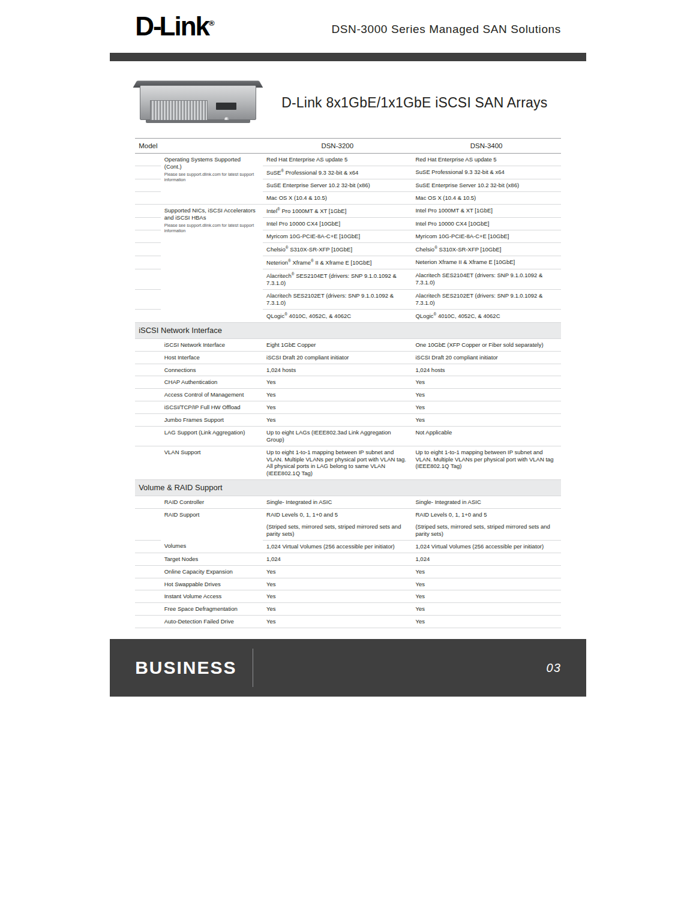D-Link®
DSN-3000 Series Managed SAN Solutions
D-Link 8x1GbE/1x1GbE iSCSI SAN Arrays
| Model | DSN-3200 | DSN-3400 |
| --- | --- | --- |
| | Operating Systems Supported (Cont.) Please see support.dlink.com for latest support information | Red Hat Enterprise AS update 5 | Red Hat Enterprise AS update 5 |
| | SuSE ® Professional 9.3 32-bit & x64 | SuSE Professional 9.3 32-bit & x64 |
| | SuSE Enterprise Server 10.2 32-bit (x86) | SuSE Enterprise Server 10.2 32-bit (x86) |
| | Mac OS X (10.4 & 10.5) | Mac OS X (10.4 & 10.5) |
| | Supported NICs, iSCSI Accelerators and iSCSI HBAs Please see support.dlink.com for latest support information | Intel ® Pro 1000MT & XT [1GbE] | Intel Pro 1000MT & XT [1GbE] |
| | Intel Pro 10000 CX4 [10GbE] | Intel Pro 10000 CX4 [10GbE] |
| | Myricom 10G-PCIE-8A-C+E [10GbE] | Myricom 10G-PCIE-8A-C+E [10GbE] |
| | Chelsio ® S310X-SR-XFP [10GbE] | Chelsio ® S310X-SR-XFP [10GbE] |
| | Neterion ® Xframe ® II & Xframe E [10GbE] | Neterion Xframe II & Xframe E [10GbE] |
| | Alacritech ® SES2104ET (drivers: SNP 9.1.0.1092 & 7.3.1.0) | Alacritech SES2104ET (drivers: SNP 9.1.0.1092 & 7.3.1.0) |
| | Alacritech SES2102ET (drivers: SNP 9.1.0.1092 & 7.3.1.0) | Alacritech SES2102ET (drivers: SNP 9.1.0.1092 & 7.3.1.0) |
| | QLogic ® 4010C, 4052C, & 4062C | QLogic ® 4010C, 4052C, & 4062C |
| iSCSI Network Interface |
| | iSCSI Network Interface | Eight 1GbE Copper | One 10GbE (XFP Copper or Fiber sold separately) |
| | Host Interface | iSCSI Draft 20 compliant initiator | iSCSI Draft 20 compliant initiator |
| | Connections | 1,024 hosts | 1,024 hosts |
| | CHAP Authentication | Yes | Yes |
| | Access Control of Management | Yes | Yes |
| | iSCSI/TCP/IP Full HW Offload | Yes | Yes |
| | Jumbo Frames Support | Yes | Yes |
| | LAG Support (Link Aggregation) | Up to eight LAGs (IEEE802.3ad Link Aggregation Group) | Not Applicable |
| | VLAN Support | Up to eight 1-to-1 mapping between IP subnet and VLAN. Multiple VLANs per physical port with VLAN tag. All physical ports in LAG belong to same VLAN (IEEE802.1Q Tag) | Up to eight 1-to-1 mapping between IP subnet and VLAN. Multiple VLANs per physical port with VLAN tag (IEEE802.1Q Tag) |
| Volume & RAID Support |
| | RAID Controller | Single- Integrated in ASIC | Single- Integrated in ASIC |
| | RAID Support | RAID Levels 0, 1, 1+0 and 5 | RAID Levels 0, 1, 1+0 and 5 |
| | (Striped sets, mirrored sets, striped mirrored sets and parity sets) | (Striped sets, mirrored sets, striped mirrored sets and parity sets) |
| | Volumes | 1,024 Virtual Volumes (256 accessible per initiator) | 1,024 Virtual Volumes (256 accessible per initiator) |
| | Target Nodes | 1,024 | 1,024 |
| | Online Capacity Expansion | Yes | Yes |
| | Hot Swappable Drives | Yes | Yes |
| | Instant Volume Access | Yes | Yes |
| | Free Space Defragmentation | Yes | Yes |
| | Auto-Detection Failed Drive | Yes | Yes |
Business
03